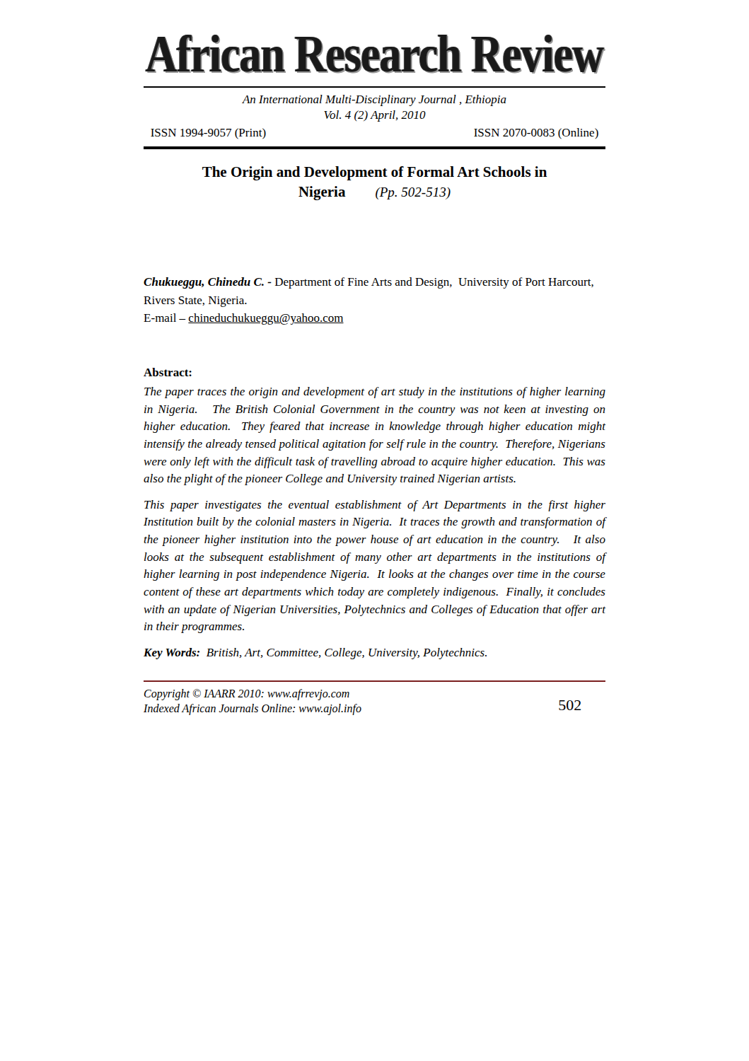African Research Review
An International Multi-Disciplinary Journal , Ethiopia
Vol. 4 (2) April, 2010
ISSN 1994-9057 (Print) ISSN 2070-0083 (Online)
The Origin and Development of Formal Art Schools in
Nigeria (Pp. 502-513)
Chukueggu, Chinedu C. - Department of Fine Arts and Design, University of Port Harcourt, Rivers State, Nigeria.
E-mail – chineduchukueggu@yahoo.com
Abstract:
The paper traces the origin and development of art study in the institutions of higher learning in Nigeria. The British Colonial Government in the country was not keen at investing on higher education. They feared that increase in knowledge through higher education might intensify the already tensed political agitation for self rule in the country. Therefore, Nigerians were only left with the difficult task of travelling abroad to acquire higher education. This was also the plight of the pioneer College and University trained Nigerian artists.
This paper investigates the eventual establishment of Art Departments in the first higher Institution built by the colonial masters in Nigeria. It traces the growth and transformation of the pioneer higher institution into the power house of art education in the country. It also looks at the subsequent establishment of many other art departments in the institutions of higher learning in post independence Nigeria. It looks at the changes over time in the course content of these art departments which today are completely indigenous. Finally, it concludes with an update of Nigerian Universities, Polytechnics and Colleges of Education that offer art in their programmes.
Key Words: British, Art, Committee, College, University, Polytechnics.
Copyright © IAARR 2010: www.afrrevjo.com
Indexed African Journals Online: www.ajol.info
502